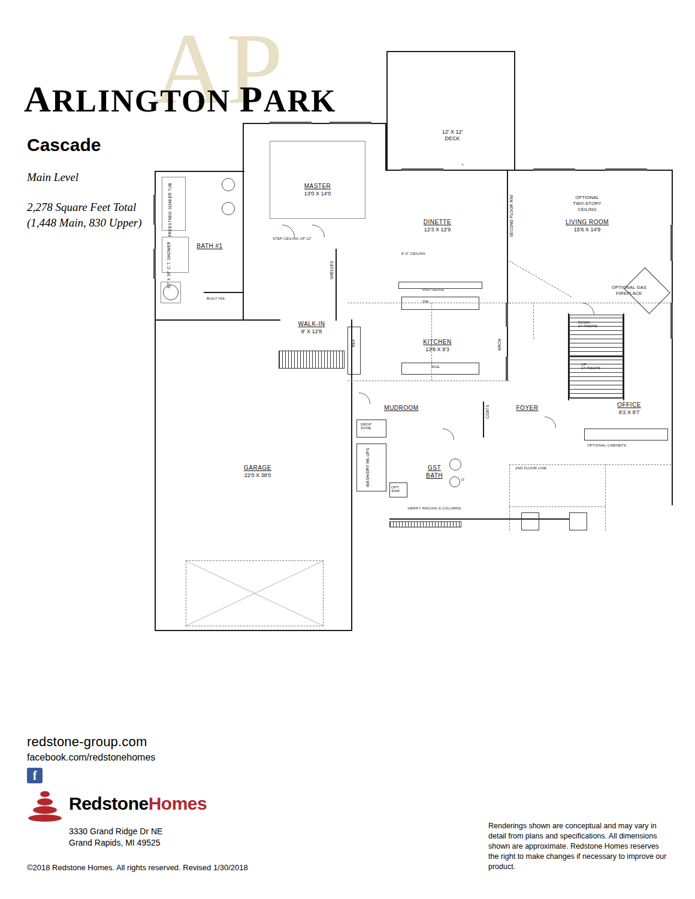AP
ARLINGTON PARK
Cascade
Main Level
2,278 Square Feet Total
(1,448 Main, 830 Upper)
12' X 12'
DECK
↖
MASTER
13'0 X 14'0
STEP CEILING UP 12"
FREESTNDG SOAKER TUB
60" X 36" C.T. SHOWER
BATH #1
BUILT INS
WALK-IN
8' X 12'8
SHELVES
DINETTE
12'3 X 12'9
9'-0" CEILING
LIVING ROOM
15'6 X 14'9
OPTIONAL
TWO-STORY
CEILING
OPTIONAL GAS
FIREPLACE
SECOND FLOOR RIM
KITCHEN
13'8 X 9'3
DW
RSD LEDGE
RGE
REF
ARCH
MUDROOM
DROP
ZONE
WASH/DRY HK-UPS
OPT.
SINK
GST
BATH
O
FOYER
COATS
OFFICE
8'2 X 8'7
OPTIONAL CABINETS
DOWN
14 RISERS
UP
14 RISERS
2ND FLOOR LINE
GARAGE
22'0 X 38'0
VERIFY RAILING & COLUMNS
redstone-group.com
facebook.com/redstonehomes
f
RedstoneHomes
3330 Grand Ridge Dr NE
Grand Rapids, MI 49525
©2018 Redstone Homes. All rights reserved. Revised 1/30/2018
Renderings shown are conceptual and may vary in detail from plans and specifications. All dimensions shown are approximate. Redstone Homes reserves the right to make changes if necessary to improve our product.